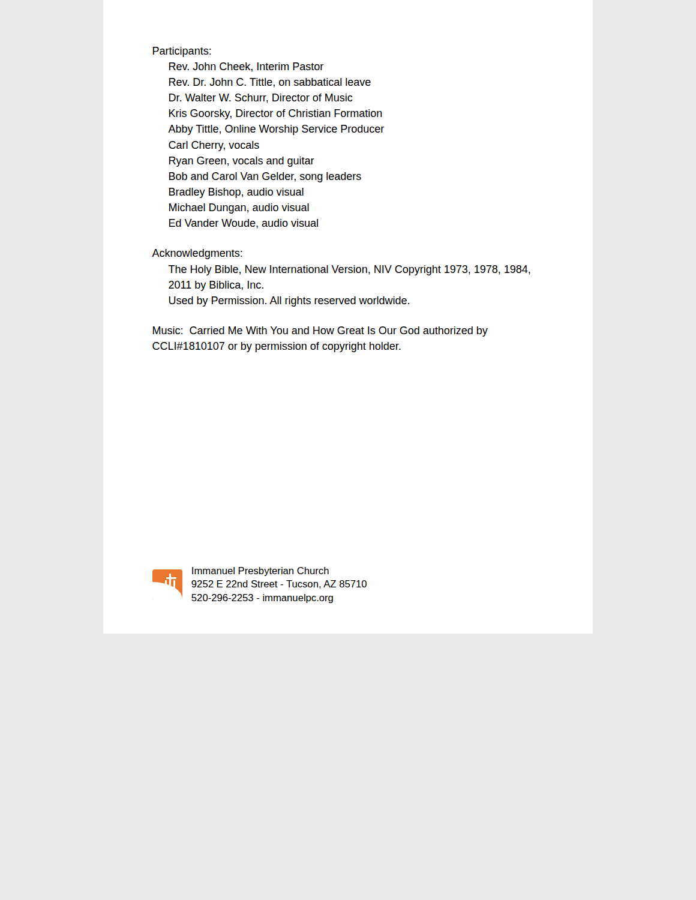Participants:
Rev. John Cheek, Interim Pastor
Rev. Dr. John C. Tittle, on sabbatical leave
Dr. Walter W. Schurr, Director of Music
Kris Goorsky, Director of Christian Formation
Abby Tittle, Online Worship Service Producer
Carl Cherry, vocals
Ryan Green, vocals and guitar
Bob and Carol Van Gelder, song leaders
Bradley Bishop, audio visual
Michael Dungan, audio visual
Ed Vander Woude, audio visual
Acknowledgments:
The Holy Bible, New International Version, NIV Copyright 1973, 1978, 1984, 2011 by Biblica, Inc.
Used by Permission. All rights reserved worldwide.
Music: Carried Me With You and How Great Is Our God authorized by CCLI#1810107 or by permission of copyright holder.
Immanuel Presbyterian Church 9252 E 22nd Street - Tucson, AZ 85710 520-296-2253 - immanuelpc.org